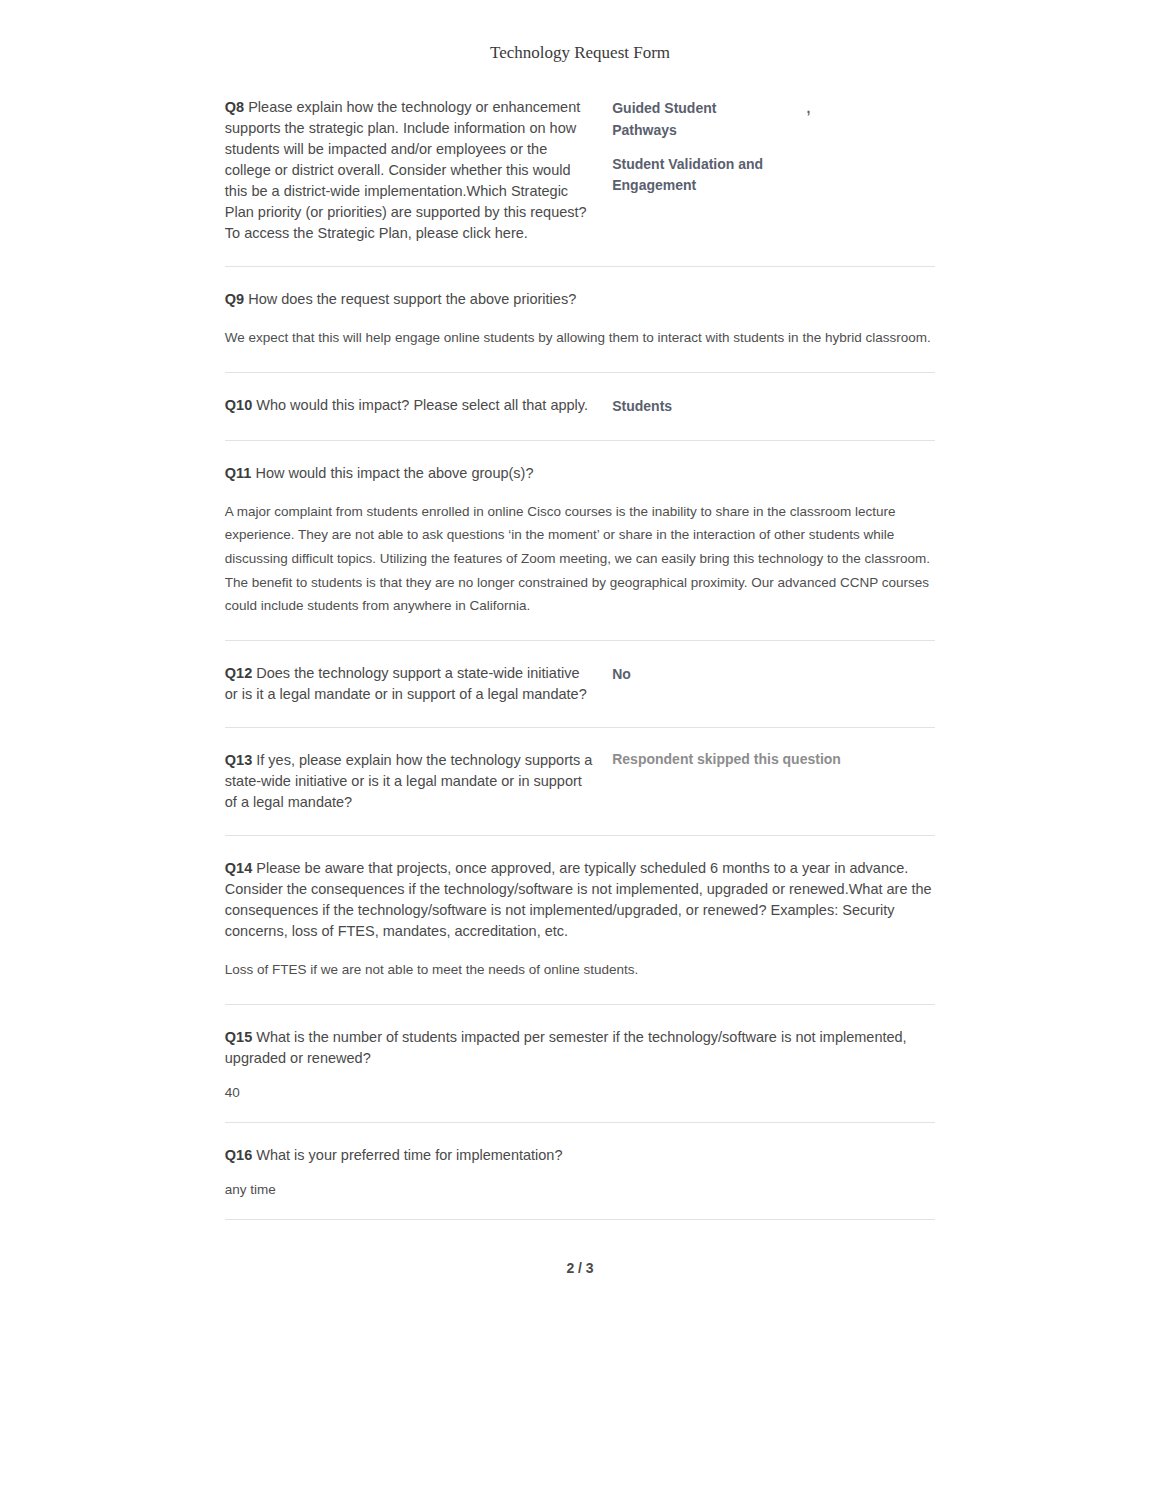Technology Request Form
Q8 Please explain how the technology or enhancement supports the strategic plan. Include information on how students will be impacted and/or employees or the college or district overall. Consider whether this would this be a district-wide implementation.Which Strategic Plan priority (or priorities) are supported by this request? To access the Strategic Plan, please click here.
Guided Student,
Pathways Student Validation and
Engagement
Q9 How does the request support the above priorities?
We expect that this will help engage online students by allowing them to interact with students in the hybrid classroom.
Q10 Who would this impact? Please select all that apply.
Students
Q11 How would this impact the above group(s)?
A major complaint from students enrolled in online Cisco courses is the inability to share in the classroom lecture experience. They are not able to ask questions ‘in the moment’ or share in the interaction of other students while discussing difficult topics. Utilizing the features of Zoom meeting, we can easily bring this technology to the classroom. The benefit to students is that they are no longer constrained by geographical proximity. Our advanced CCNP courses could include students from anywhere in California.
Q12 Does the technology support a state-wide initiative or is it a legal mandate or in support of a legal mandate?
No
Q13 If yes, please explain how the technology supports a state-wide initiative or is it a legal mandate or in support of a legal mandate?
Respondent skipped this question
Q14 Please be aware that projects, once approved, are typically scheduled 6 months to a year in advance. Consider the consequences if the technology/software is not implemented, upgraded or renewed.What are the consequences if the technology/software is not implemented/upgraded, or renewed? Examples: Security concerns, loss of FTES, mandates, accreditation, etc.
Loss of FTES if we are not able to meet the needs of online students.
Q15 What is the number of students impacted per semester if the technology/software is not implemented, upgraded or renewed?
40
Q16 What is your preferred time for implementation?
any time
2 / 3